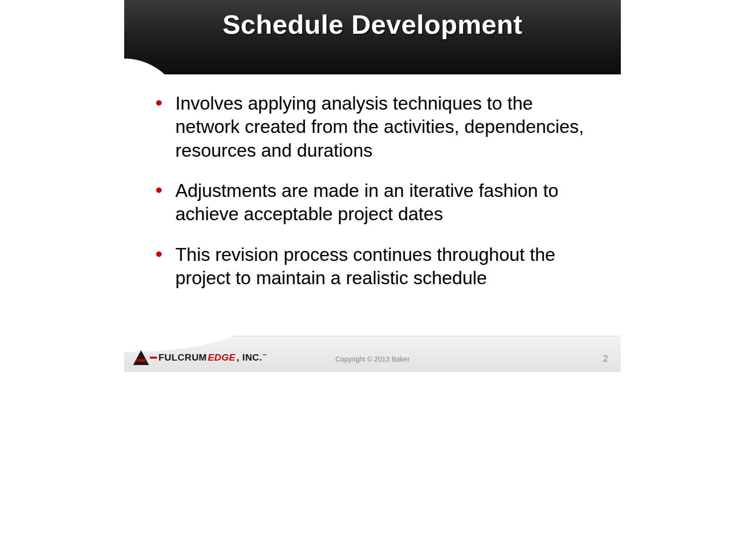Schedule Development
Involves applying analysis techniques to the network created from the activities, dependencies, resources and durations
Adjustments are made in an iterative fashion to achieve acceptable project dates
This revision process continues throughout the project to maintain a realistic schedule
Copyright © 2013 Baker
2
FULCRUM EDGE , INC.™